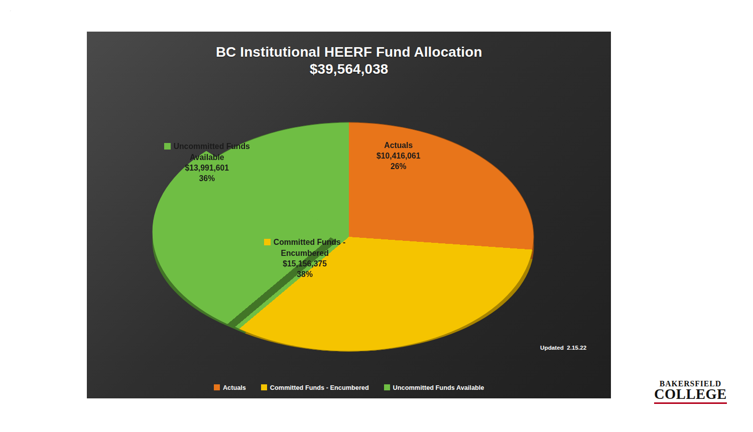BC Institutional HEERF Fund Allocation $39,564,038
Actuals
$10,416,061
26%
Committed Funds -
Encumbered
$15,156,375
38%
Uncommitted Funds
Available
$13,991,601
36%
Updated 2.15.22
Actuals Committed Funds - Encumbered Uncommitted Funds Available
BAKERSFIELD
COLLEGE